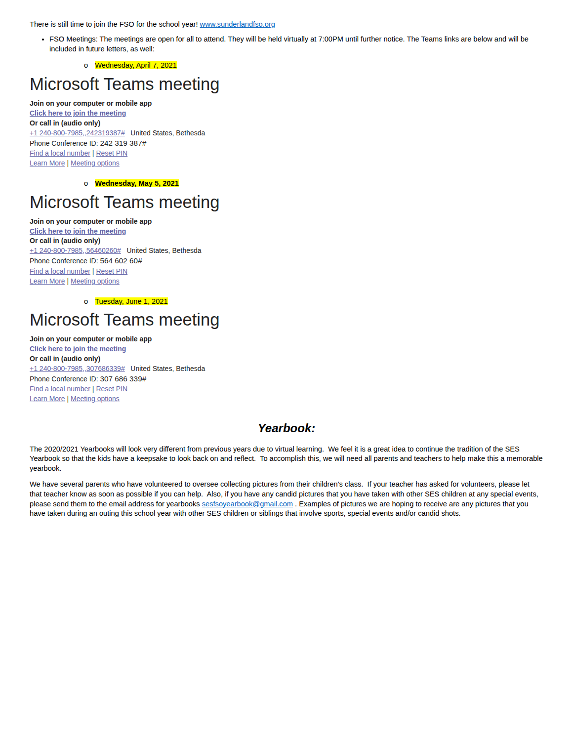There is still time to join the FSO for the school year! www.sunderlandfso.org
FSO Meetings: The meetings are open for all to attend. They will be held virtually at 7:00PM until further notice. The Teams links are below and will be included in future letters, as well:
oWednesday, April 7, 2021
Microsoft Teams meeting
Join on your computer or mobile app
Click here to join the meeting
Or call in (audio only)
+1 240-800-7985,,242319387# United States, Bethesda
Phone Conference ID: 242 319 387#
Find a local number | Reset PIN
Learn More | Meeting options
oWednesday, May 5, 2021
Microsoft Teams meeting
Join on your computer or mobile app
Click here to join the meeting
Or call in (audio only)
+1 240-800-7985,,56460260# United States, Bethesda
Phone Conference ID: 564 602 60#
Find a local number | Reset PIN
Learn More | Meeting options
oTuesday, June 1, 2021
Microsoft Teams meeting
Join on your computer or mobile app
Click here to join the meeting
Or call in (audio only)
+1 240-800-7985,,307686339# United States, Bethesda
Phone Conference ID: 307 686 339#
Find a local number | Reset PIN
Learn More | Meeting options
Yearbook:
The 2020/2021 Yearbooks will look very different from previous years due to virtual learning. We feel it is a great idea to continue the tradition of the SES Yearbook so that the kids have a keepsake to look back on and reflect. To accomplish this, we will need all parents and teachers to help make this a memorable yearbook.
We have several parents who have volunteered to oversee collecting pictures from their children's class. If your teacher has asked for volunteers, please let that teacher know as soon as possible if you can help. Also, if you have any candid pictures that you have taken with other SES children at any special events, please send them to the email address for yearbooks sesfsoyearbook@gmail.com . Examples of pictures we are hoping to receive are any pictures that you have taken during an outing this school year with other SES children or siblings that involve sports, special events and/or candid shots.